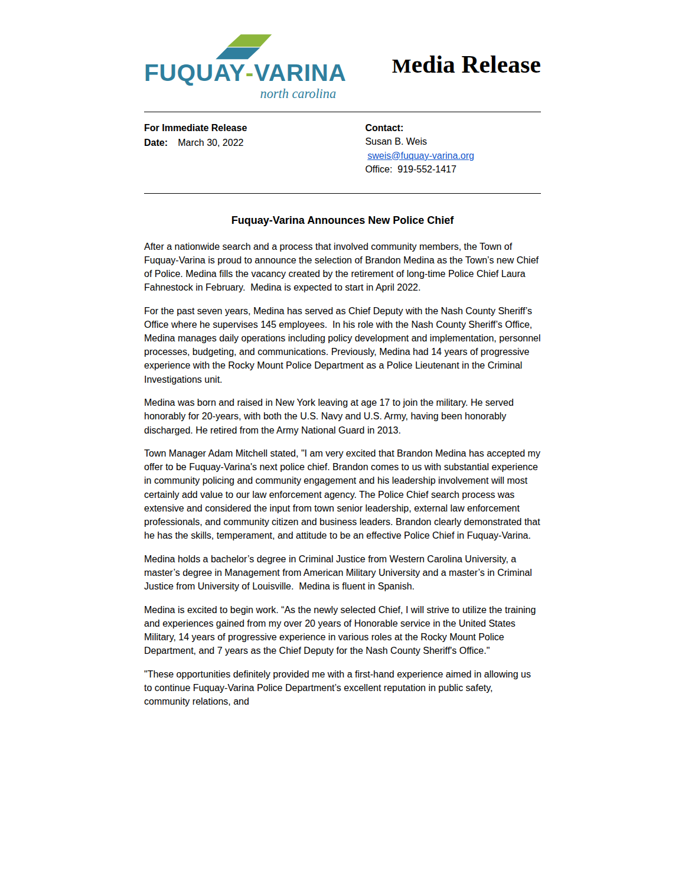FUQUAY-VARINA north carolina
Media Release
For Immediate Release
Date: March 30, 2022
Contact:
Susan B. Weis
sweis@fuquay-varina.org
Office: 919-552-1417
Fuquay-Varina Announces New Police Chief
After a nationwide search and a process that involved community members, the Town of Fuquay-Varina is proud to announce the selection of Brandon Medina as the Town’s new Chief of Police. Medina fills the vacancy created by the retirement of long-time Police Chief Laura Fahnestock in February. Medina is expected to start in April 2022.
For the past seven years, Medina has served as Chief Deputy with the Nash County Sheriff’s Office where he supervises 145 employees. In his role with the Nash County Sheriff’s Office, Medina manages daily operations including policy development and implementation, personnel processes, budgeting, and communications. Previously, Medina had 14 years of progressive experience with the Rocky Mount Police Department as a Police Lieutenant in the Criminal Investigations unit.
Medina was born and raised in New York leaving at age 17 to join the military. He served honorably for 20-years, with both the U.S. Navy and U.S. Army, having been honorably discharged. He retired from the Army National Guard in 2013.
Town Manager Adam Mitchell stated, "I am very excited that Brandon Medina has accepted my offer to be Fuquay-Varina's next police chief. Brandon comes to us with substantial experience in community policing and community engagement and his leadership involvement will most certainly add value to our law enforcement agency. The Police Chief search process was extensive and considered the input from town senior leadership, external law enforcement professionals, and community citizen and business leaders. Brandon clearly demonstrated that he has the skills, temperament, and attitude to be an effective Police Chief in Fuquay-Varina.
Medina holds a bachelor’s degree in Criminal Justice from Western Carolina University, a master’s degree in Management from American Military University and a master’s in Criminal Justice from University of Louisville. Medina is fluent in Spanish.
Medina is excited to begin work. “As the newly selected Chief, I will strive to utilize the training and experiences gained from my over 20 years of Honorable service in the United States Military, 14 years of progressive experience in various roles at the Rocky Mount Police Department, and 7 years as the Chief Deputy for the Nash County Sheriff's Office."
"These opportunities definitely provided me with a first-hand experience aimed in allowing us to continue Fuquay-Varina Police Department’s excellent reputation in public safety, community relations, and